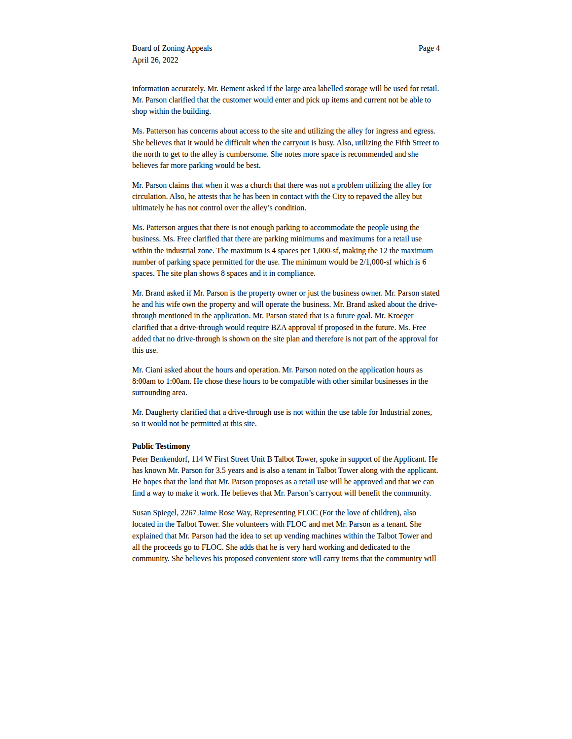Board of Zoning Appeals
Page 4
April 26, 2022
information accurately. Mr. Bement asked if the large area labelled storage will be used for retail. Mr. Parson clarified that the customer would enter and pick up items and current not be able to shop within the building.
Ms. Patterson has concerns about access to the site and utilizing the alley for ingress and egress. She believes that it would be difficult when the carryout is busy. Also, utilizing the Fifth Street to the north to get to the alley is cumbersome. She notes more space is recommended and she believes far more parking would be best.
Mr. Parson claims that when it was a church that there was not a problem utilizing the alley for circulation. Also, he attests that he has been in contact with the City to repaved the alley but ultimately he has not control over the alley’s condition.
Ms. Patterson argues that there is not enough parking to accommodate the people using the business. Ms. Free clarified that there are parking minimums and maximums for a retail use within the industrial zone. The maximum is 4 spaces per 1,000-sf, making the 12 the maximum number of parking space permitted for the use. The minimum would be 2/1,000-sf which is 6 spaces. The site plan shows 8 spaces and it in compliance.
Mr. Brand asked if Mr. Parson is the property owner or just the business owner. Mr. Parson stated he and his wife own the property and will operate the business. Mr. Brand asked about the drive-through mentioned in the application. Mr. Parson stated that is a future goal. Mr. Kroeger clarified that a drive-through would require BZA approval if proposed in the future. Ms. Free added that no drive-through is shown on the site plan and therefore is not part of the approval for this use.
Mr. Ciani asked about the hours and operation. Mr. Parson noted on the application hours as 8:00am to 1:00am. He chose these hours to be compatible with other similar businesses in the surrounding area.
Mr. Daugherty clarified that a drive-through use is not within the use table for Industrial zones, so it would not be permitted at this site.
Public Testimony
Peter Benkendorf, 114 W First Street Unit B Talbot Tower, spoke in support of the Applicant. He has known Mr. Parson for 3.5 years and is also a tenant in Talbot Tower along with the applicant. He hopes that the land that Mr. Parson proposes as a retail use will be approved and that we can find a way to make it work. He believes that Mr. Parson’s carryout will benefit the community.
Susan Spiegel, 2267 Jaime Rose Way, Representing FLOC (For the love of children), also located in the Talbot Tower. She volunteers with FLOC and met Mr. Parson as a tenant. She explained that Mr. Parson had the idea to set up vending machines within the Talbot Tower and all the proceeds go to FLOC. She adds that he is very hard working and dedicated to the community. She believes his proposed convenient store will carry items that the community will